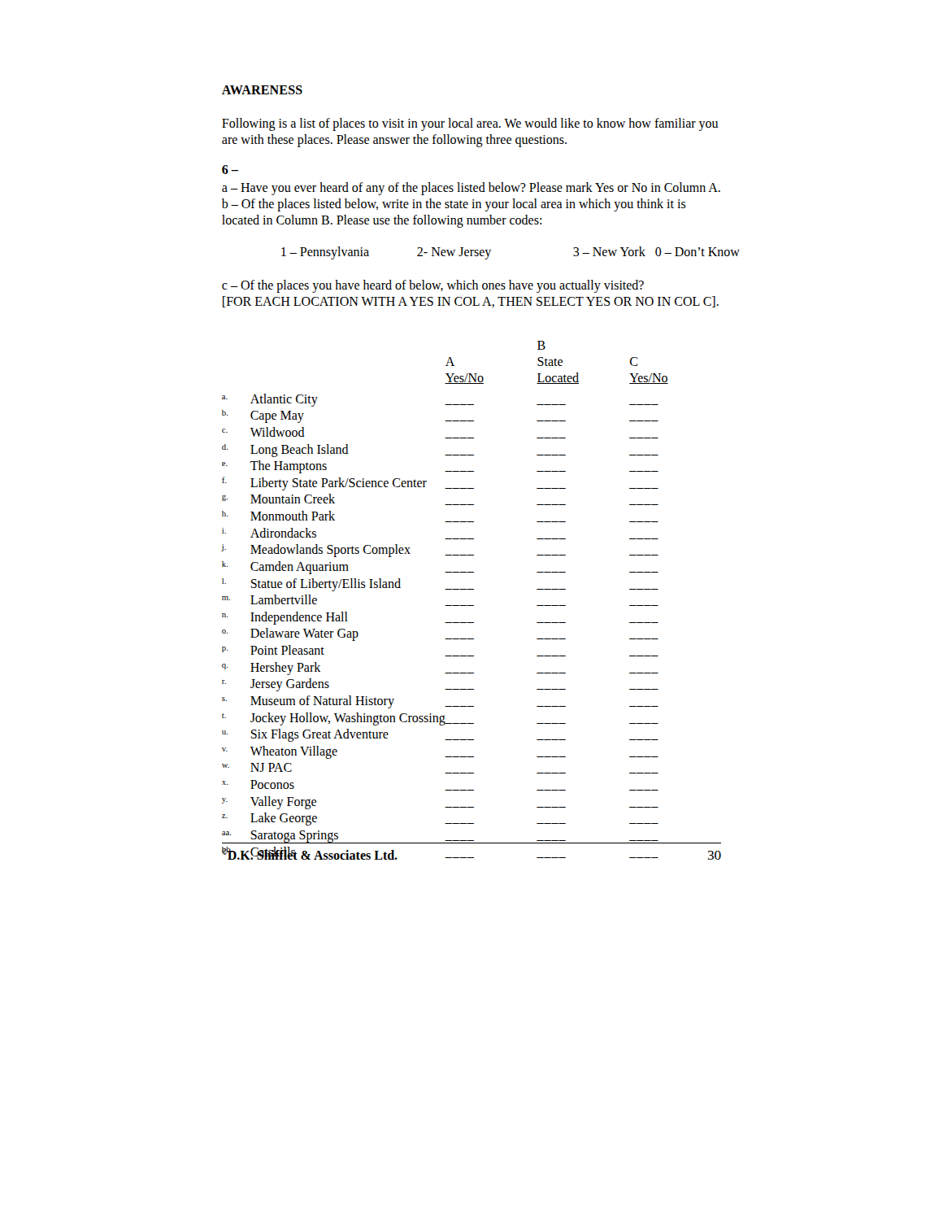AWARENESS
Following is a list of places to visit in your local area. We would like to know how familiar you are with these places. Please answer the following three questions.
6 –
a – Have you ever heard of any of the places listed below? Please mark Yes or No in Column A.
b – Of the places listed below, write in the state in your local area in which you think it is located in Column B. Please use the following number codes:
1 – Pennsylvania 2- New Jersey 3 – New York 0 – Don’t Know
c – Of the places you have heard of below, which ones have you actually visited?
[FOR EACH LOCATION WITH A YES IN COL A, THEN SELECT YES OR NO IN COL C].
| | A Yes/No | B State Located | C Yes/No |
| --- | --- | --- | --- |
| a. | Atlantic City | ____ | ____ | ____ |
| b. | Cape May | ____ | ____ | ____ |
| c. | Wildwood | ____ | ____ | ____ |
| d. | Long Beach Island | ____ | ____ | ____ |
| e. | The Hamptons | ____ | ____ | ____ |
| f. | Liberty State Park/Science Center | ____ | ____ | ____ |
| g. | Mountain Creek | ____ | ____ | ____ |
| h. | Monmouth Park | ____ | ____ | ____ |
| i. | Adirondacks | ____ | ____ | ____ |
| j. | Meadowlands Sports Complex | ____ | ____ | ____ |
| k. | Camden Aquarium | ____ | ____ | ____ |
| l. | Statue of Liberty/Ellis Island | ____ | ____ | ____ |
| m. | Lambertville | ____ | ____ | ____ |
| n. | Independence Hall | ____ | ____ | ____ |
| o. | Delaware Water Gap | ____ | ____ | ____ |
| p. | Point Pleasant | ____ | ____ | ____ |
| q. | Hershey Park | ____ | ____ | ____ |
| r. | Jersey Gardens | ____ | ____ | ____ |
| s. | Museum of Natural History | ____ | ____ | ____ |
| t. | Jockey Hollow, Washington Crossing | ____ | ____ | ____ |
| u. | Six Flags Great Adventure | ____ | ____ | ____ |
| v. | Wheaton Village | ____ | ____ | ____ |
| w. | NJ PAC | ____ | ____ | ____ |
| x. | Poconos | ____ | ____ | ____ |
| y. | Valley Forge | ____ | ____ | ____ |
| z. | Lake George | ____ | ____ | ____ |
| aa. | Saratoga Springs | ____ | ____ | ____ |
| bb. | Catskills | ____ | ____ | ____ |
©D.K. Shifflet & Associates Ltd. 30